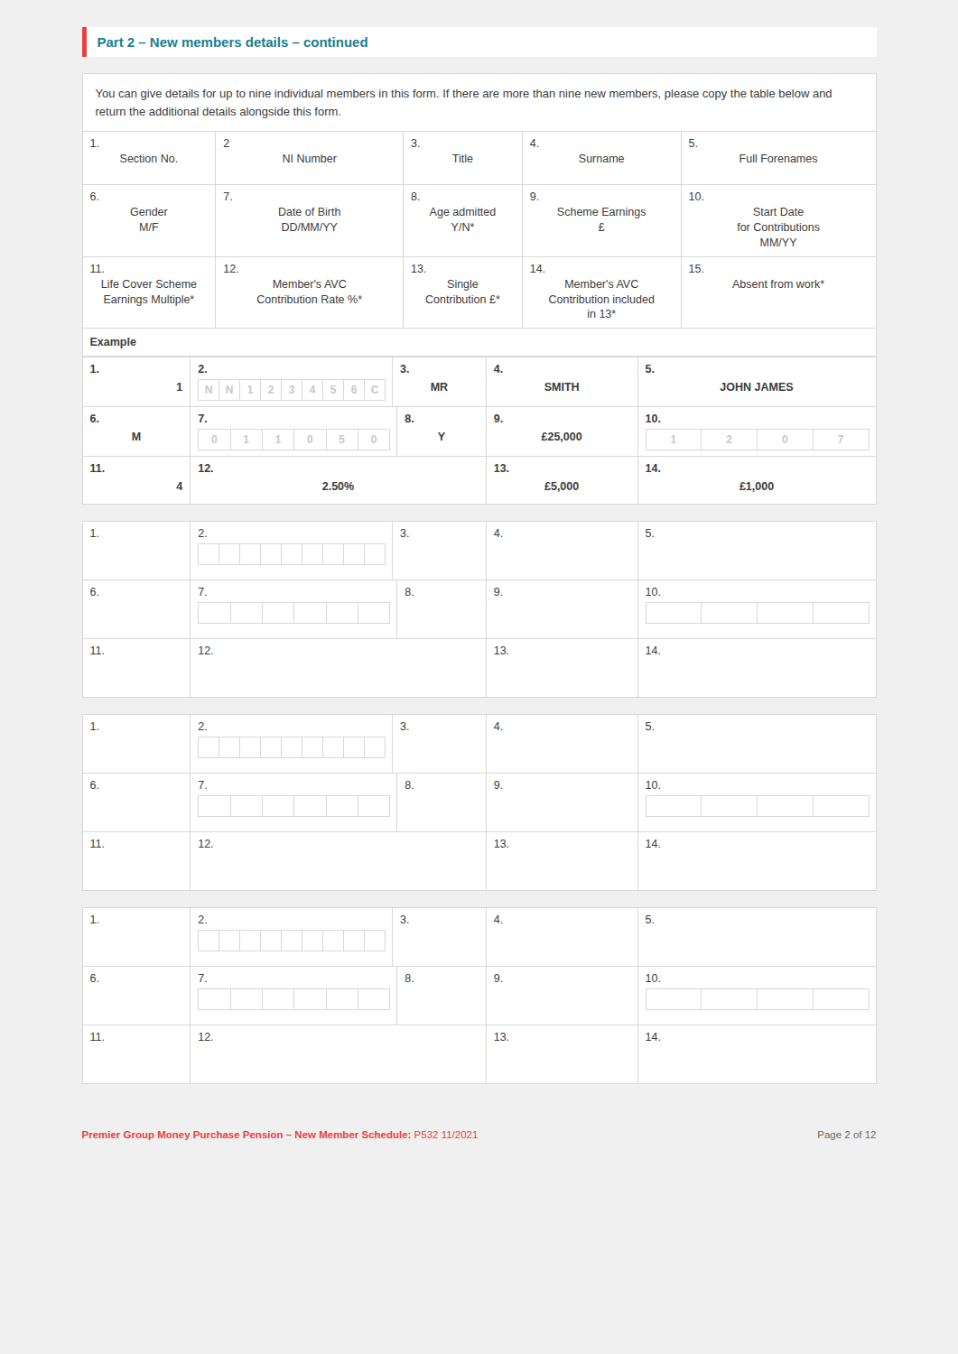Part 2 – New members details – continued
You can give details for up to nine individual members in this form. If there are more than nine new members, please copy the table below and return the additional details alongside this form.
| 1. Section No. | 2 NI Number | 3. Title | 4. Surname | 5. Full Forenames |
| 6. Gender M/F | 7. Date of Birth DD/MM/YY | 8. Age admitted Y/N* | 9. Scheme Earnings £ | 10. Start Date for Contributions MM/YY |
| 11. Life Cover Scheme Earnings Multiple* | 12. Member's AVC Contribution Rate %* | 13. Single Contribution £* | 14. Member's AVC Contribution included in 13* | 15. Absent from work* |
| Example |
| 1. 1 | 2. N N 1 2 3 4 5 6 C | 3. MR | 4. SMITH | 5. JOHN JAMES |
| 6. M | / 7. 0 1 1 0 5 0 / 8. Y / | 9. £25,000 | 10. 1 2 0 7 |
| 11. 4 | 12. 2.50% | 13. £5,000 | 14. £1,000 |
| 1. | 2. | 3. | 4. | 5. |
| 6. | / 7. / 8. / | 9. | 10. |
| 11. | 12. | 13. | 14. |
| 1. | 2. | 3. | 4. | 5. |
| 6. | / 7. / 8. / | 9. | 10. |
| 11. | 12. | 13. | 14. |
| 1. | 2. | 3. | 4. | 5. |
| 6. | / 7. / 8. / | 9. | 10. |
| 11. | 12. | 13. | 14. |
Premier Group Money Purchase Pension – New Member Schedule: P532 11/2021
Page 2 of 12